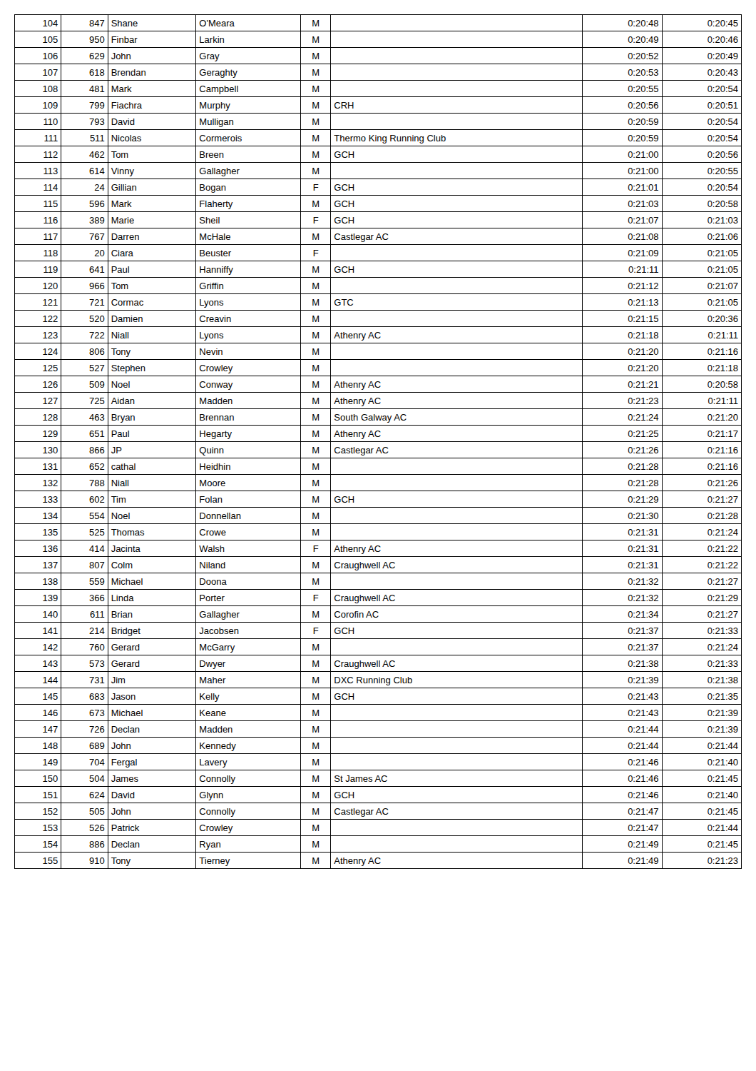| 104 | 847 | Shane | O'Meara | M | | 0:20:48 | 0:20:45 |
| 105 | 950 | Finbar | Larkin | M | | 0:20:49 | 0:20:46 |
| 106 | 629 | John | Gray | M | | 0:20:52 | 0:20:49 |
| 107 | 618 | Brendan | Geraghty | M | | 0:20:53 | 0:20:43 |
| 108 | 481 | Mark | Campbell | M | | 0:20:55 | 0:20:54 |
| 109 | 799 | Fiachra | Murphy | M | CRH | 0:20:56 | 0:20:51 |
| 110 | 793 | David | Mulligan | M | | 0:20:59 | 0:20:54 |
| 111 | 511 | Nicolas | Cormerois | M | Thermo King Running Club | 0:20:59 | 0:20:54 |
| 112 | 462 | Tom | Breen | M | GCH | 0:21:00 | 0:20:56 |
| 113 | 614 | Vinny | Gallagher | M | | 0:21:00 | 0:20:55 |
| 114 | 24 | Gillian | Bogan | F | GCH | 0:21:01 | 0:20:54 |
| 115 | 596 | Mark | Flaherty | M | GCH | 0:21:03 | 0:20:58 |
| 116 | 389 | Marie | Sheil | F | GCH | 0:21:07 | 0:21:03 |
| 117 | 767 | Darren | McHale | M | Castlegar AC | 0:21:08 | 0:21:06 |
| 118 | 20 | Ciara | Beuster | F | | 0:21:09 | 0:21:05 |
| 119 | 641 | Paul | Hanniffy | M | GCH | 0:21:11 | 0:21:05 |
| 120 | 966 | Tom | Griffin | M | | 0:21:12 | 0:21:07 |
| 121 | 721 | Cormac | Lyons | M | GTC | 0:21:13 | 0:21:05 |
| 122 | 520 | Damien | Creavin | M | | 0:21:15 | 0:20:36 |
| 123 | 722 | Niall | Lyons | M | Athenry AC | 0:21:18 | 0:21:11 |
| 124 | 806 | Tony | Nevin | M | | 0:21:20 | 0:21:16 |
| 125 | 527 | Stephen | Crowley | M | | 0:21:20 | 0:21:18 |
| 126 | 509 | Noel | Conway | M | Athenry AC | 0:21:21 | 0:20:58 |
| 127 | 725 | Aidan | Madden | M | Athenry AC | 0:21:23 | 0:21:11 |
| 128 | 463 | Bryan | Brennan | M | South Galway AC | 0:21:24 | 0:21:20 |
| 129 | 651 | Paul | Hegarty | M | Athenry AC | 0:21:25 | 0:21:17 |
| 130 | 866 | JP | Quinn | M | Castlegar AC | 0:21:26 | 0:21:16 |
| 131 | 652 | cathal | Heidhin | M | | 0:21:28 | 0:21:16 |
| 132 | 788 | Niall | Moore | M | | 0:21:28 | 0:21:26 |
| 133 | 602 | Tim | Folan | M | GCH | 0:21:29 | 0:21:27 |
| 134 | 554 | Noel | Donnellan | M | | 0:21:30 | 0:21:28 |
| 135 | 525 | Thomas | Crowe | M | | 0:21:31 | 0:21:24 |
| 136 | 414 | Jacinta | Walsh | F | Athenry AC | 0:21:31 | 0:21:22 |
| 137 | 807 | Colm | Niland | M | Craughwell AC | 0:21:31 | 0:21:22 |
| 138 | 559 | Michael | Doona | M | | 0:21:32 | 0:21:27 |
| 139 | 366 | Linda | Porter | F | Craughwell AC | 0:21:32 | 0:21:29 |
| 140 | 611 | Brian | Gallagher | M | Corofin AC | 0:21:34 | 0:21:27 |
| 141 | 214 | Bridget | Jacobsen | F | GCH | 0:21:37 | 0:21:33 |
| 142 | 760 | Gerard | McGarry | M | | 0:21:37 | 0:21:24 |
| 143 | 573 | Gerard | Dwyer | M | Craughwell AC | 0:21:38 | 0:21:33 |
| 144 | 731 | Jim | Maher | M | DXC Running Club | 0:21:39 | 0:21:38 |
| 145 | 683 | Jason | Kelly | M | GCH | 0:21:43 | 0:21:35 |
| 146 | 673 | Michael | Keane | M | | 0:21:43 | 0:21:39 |
| 147 | 726 | Declan | Madden | M | | 0:21:44 | 0:21:39 |
| 148 | 689 | John | Kennedy | M | | 0:21:44 | 0:21:44 |
| 149 | 704 | Fergal | Lavery | M | | 0:21:46 | 0:21:40 |
| 150 | 504 | James | Connolly | M | St James AC | 0:21:46 | 0:21:45 |
| 151 | 624 | David | Glynn | M | GCH | 0:21:46 | 0:21:40 |
| 152 | 505 | John | Connolly | M | Castlegar AC | 0:21:47 | 0:21:45 |
| 153 | 526 | Patrick | Crowley | M | | 0:21:47 | 0:21:44 |
| 154 | 886 | Declan | Ryan | M | | 0:21:49 | 0:21:45 |
| 155 | 910 | Tony | Tierney | M | Athenry AC | 0:21:49 | 0:21:23 |